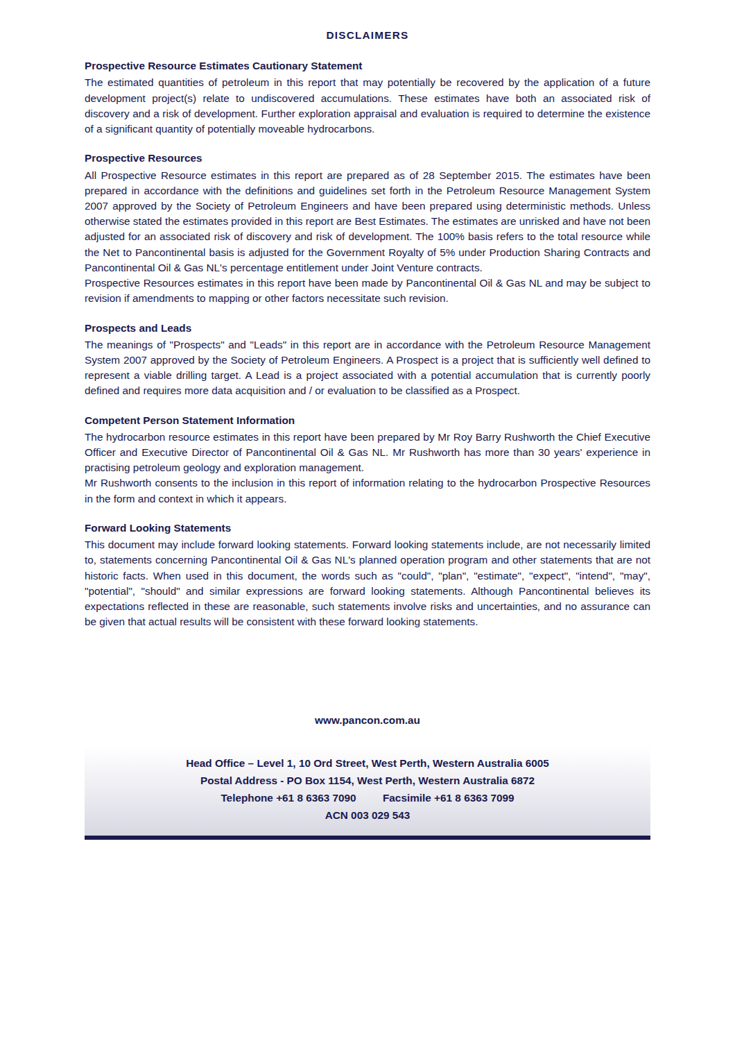DISCLAIMERS
Prospective Resource Estimates Cautionary Statement
The estimated quantities of petroleum in this report that may potentially be recovered by the application of a future development project(s) relate to undiscovered accumulations. These estimates have both an associated risk of discovery and a risk of development. Further exploration appraisal and evaluation is required to determine the existence of a significant quantity of potentially moveable hydrocarbons.
Prospective Resources
All Prospective Resource estimates in this report are prepared as of 28 September 2015. The estimates have been prepared in accordance with the definitions and guidelines set forth in the Petroleum Resource Management System 2007 approved by the Society of Petroleum Engineers and have been prepared using deterministic methods. Unless otherwise stated the estimates provided in this report are Best Estimates. The estimates are unrisked and have not been adjusted for an associated risk of discovery and risk of development. The 100% basis refers to the total resource while the Net to Pancontinental basis is adjusted for the Government Royalty of 5% under Production Sharing Contracts and Pancontinental Oil & Gas NL's percentage entitlement under Joint Venture contracts.
Prospective Resources estimates in this report have been made by Pancontinental Oil & Gas NL and may be subject to revision if amendments to mapping or other factors necessitate such revision.
Prospects and Leads
The meanings of "Prospects" and "Leads" in this report are in accordance with the Petroleum Resource Management System 2007 approved by the Society of Petroleum Engineers. A Prospect is a project that is sufficiently well defined to represent a viable drilling target. A Lead is a project associated with a potential accumulation that is currently poorly defined and requires more data acquisition and / or evaluation to be classified as a Prospect.
Competent Person Statement Information
The hydrocarbon resource estimates in this report have been prepared by Mr Roy Barry Rushworth the Chief Executive Officer and Executive Director of Pancontinental Oil & Gas NL. Mr Rushworth has more than 30 years' experience in practising petroleum geology and exploration management.
Mr Rushworth consents to the inclusion in this report of information relating to the hydrocarbon Prospective Resources in the form and context in which it appears.
Forward Looking Statements
This document may include forward looking statements. Forward looking statements include, are not necessarily limited to, statements concerning Pancontinental Oil & Gas NL's planned operation program and other statements that are not historic facts. When used in this document, the words such as "could", "plan", "estimate", "expect", "intend", "may", "potential", "should" and similar expressions are forward looking statements. Although Pancontinental believes its expectations reflected in these are reasonable, such statements involve risks and uncertainties, and no assurance can be given that actual results will be consistent with these forward looking statements.
www.pancon.com.au
Head Office – Level 1, 10 Ord Street, West Perth, Western Australia 6005
Postal Address - PO Box 1154, West Perth, Western Australia 6872
Telephone +61 8 6363 7090 Facsimile +61 8 6363 7099
ACN 003 029 543